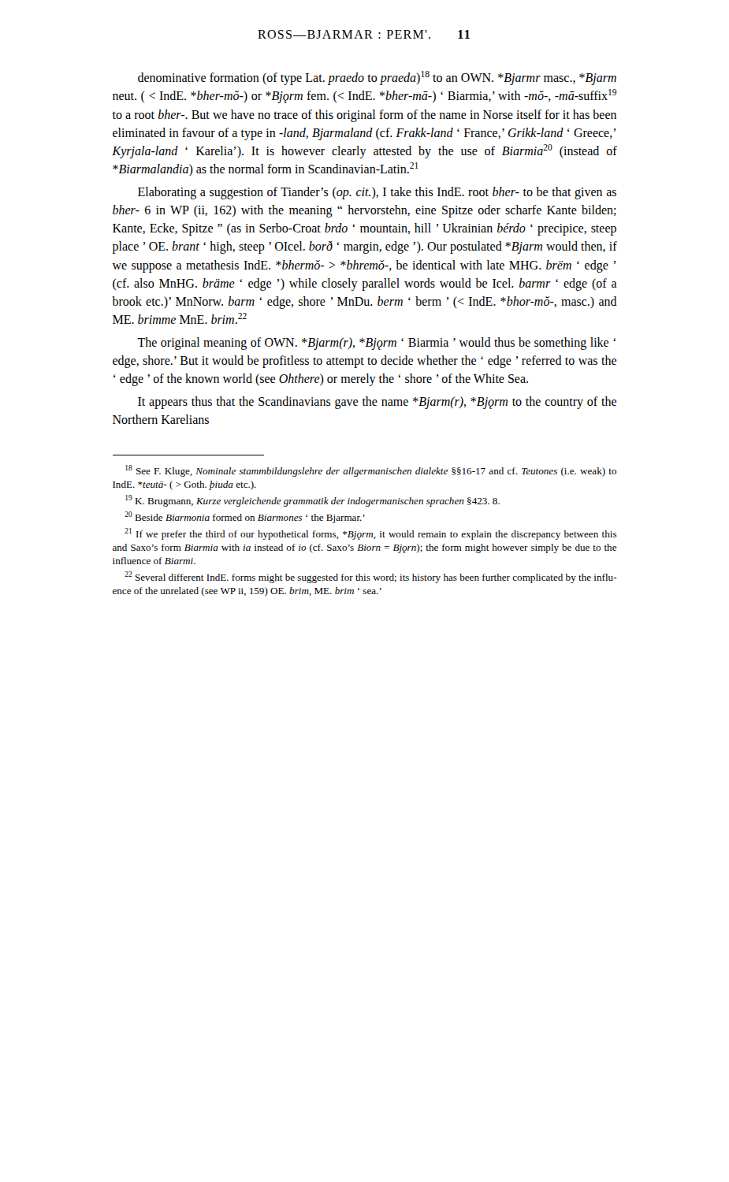Ross—Bjarmar : Perm'. 11
denominative formation (of type Lat. praedo to praeda)18 to an OWN. *Bjarmr masc., *Bjarm neut. ( < IndE. *bher-mŏ-) or *Bjǫrm fem. (< IndE. *bher-mā-) ‘ Biarmia,’ with -mŏ-, -mā-suffix19 to a root bher-. But we have no trace of this original form of the name in Norse itself for it has been eliminated in favour of a type in -land, Bjarmaland (cf. Frakk-land ‘ France,’ Grikk-land ‘ Greece,’ Kyrjala-land ‘ Karelia’). It is however clearly attested by the use of Biarmia20 (instead of *Biarmalandia) as the normal form in Scandinavian-Latin.21
Elaborating a suggestion of Tiander’s (op. cit.), I take this IndE. root bher- to be that given as bher- 6 in WP (ii, 162) with the meaning “ hervorstehn, eine Spitze oder scharfe Kante bilden; Kante, Ecke, Spitze ” (as in Serbo-Croat brdo ‘ mountain, hill ’ Ukrainian bérdo ‘ precipice, steep place ’ OE. brant ‘ high, steep ’ OIcel. borð ‘ margin, edge ’). Our postulated *Bjarm would then, if we suppose a metathesis IndE. *bhermŏ- > *bhremŏ-, be identical with late MHG. brëm ‘ edge ’ (cf. also MnHG. bräme ‘ edge ’) while closely parallel words would be Icel. barmr ‘ edge (of a brook etc.)’ MnNorw. barm ‘ edge, shore ’ MnDu. berm ‘ berm ’ (< IndE. *bhor-mŏ-, masc.) and ME. brimme MnE. brim.22
The original meaning of OWN. *Bjarm(r), *Bjǫrm ‘ Biarmia ’ would thus be something like ‘ edge, shore.’ But it would be profitless to attempt to decide whether the ‘ edge ’ referred to was the ‘ edge ’ of the known world (see Ohthere) or merely the ‘ shore ’ of the White Sea.
It appears thus that the Scandinavians gave the name *Bjarm(r), *Bjǫrm to the country of the Northern Karelians
18 See F. Kluge, Nominale stammbildungslehre der allgermanischen dialekte §§16-17 and cf. Teutones (i.e. weak) to IndE. *teutā- ( > Goth. þiuda etc.).
19 K. Brugmann, Kurze vergleichende grammatik der indogermanischen sprachen §423. 8.
20 Beside Biarmonia formed on Biarmones ‘ the Bjarmar.’
21 If we prefer the third of our hypothetical forms, *Bjǫrm, it would remain to explain the discrepancy between this and Saxo’s form Biarmia with ia instead of io (cf. Saxo’s Biorn = Bjǫrn); the form might however simply be due to the influence of Biarmi.
22 Several different IndE. forms might be suggested for this word; its history has been further complicated by the influence of the unrelated (see WP ii, 159) OE. brim, ME. brim ‘ sea.’